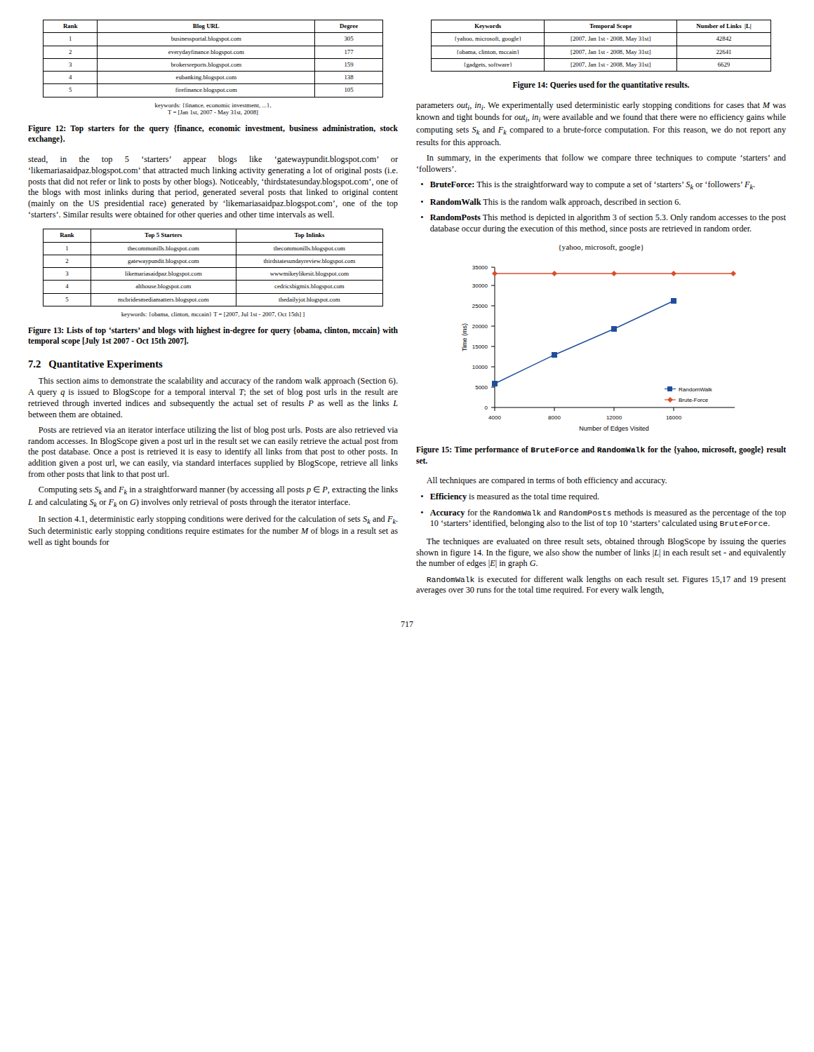| Rank | Blog URL | Degree |
| --- | --- | --- |
| 1 | businessportal.blogspot.com | 305 |
| 2 | everydayfinance.blogspot.com | 177 |
| 3 | brokersreports.blogspot.com | 159 |
| 4 | eubanking.blogspot.com | 138 |
| 5 | firefinance.blogspot.com | 105 |
keywords: {finance, economic investment, ...},
T = [Jan 1st, 2007 - May 31st, 2008]
Figure 12: Top starters for the query {finance, economic investment, business administration, stock exchange}.
stead, in the top 5 ‘starters’ appear blogs like ‘gatewaypundit.blogspot.com’ or ‘likemariasaidpaz.blogspot.com’ that attracted much linking activity generating a lot of original posts (i.e. posts that did not refer or link to posts by other blogs). Noticeably, ‘thirdstatesunday.blogspot.com’, one of the blogs with most inlinks during that period, generated several posts that linked to original content (mainly on the US presidential race) generated by ‘likemariasaidpaz.blogspot.com’, one of the top ‘starters’. Similar results were obtained for other queries and other time intervals as well.
| Rank | Top 5 Starters | Top Inlinks |
| --- | --- | --- |
| 1 | thecommonills.blogspot.com | thecommonills.blogspot.com |
| 2 | gatewaypundit.blogspot.com | thirdstatesundayreview.blogspot.com |
| 3 | likemariasaidpaz.blogspot.com | wwwmikeylikesit.blogspot.com |
| 4 | althouse.blogspot.com | cedricsbigmix.blogspot.com |
| 5 | mcbridesmediamatters.blogspot.com | thedailyjot.blogspot.com |
keywords: {obama, clinton, mccain} T = [2007, Jul 1st - 2007, Oct 15th] ]
Figure 13: Lists of top ‘starters’ and blogs with highest in-degree for query {obama, clinton, mccain} with temporal scope [July 1st 2007 - Oct 15th 2007].
7.2 Quantitative Experiments
This section aims to demonstrate the scalability and accuracy of the random walk approach (Section 6). A query q is issued to BlogScope for a temporal interval T; the set of blog post urls in the result are retrieved through inverted indices and subsequently the actual set of results P as well as the links L between them are obtained.
Posts are retrieved via an iterator interface utilizing the list of blog post urls. Posts are also retrieved via random accesses. In BlogScope given a post url in the result set we can easily retrieve the actual post from the post database. Once a post is retrieved it is easy to identify all links from that post to other posts. In addition given a post url, we can easily, via standard interfaces supplied by BlogScope, retrieve all links from other posts that link to that post url.
Computing sets Sk and Fk in a straightforward manner (by accessing all posts p ∈ P, extracting the links L and calculating Sk or Fk on G) involves only retrieval of posts through the iterator interface.
In section 4.1, deterministic early stopping conditions were derived for the calculation of sets Sk and Fk. Such deterministic early stopping conditions require estimates for the number M of blogs in a result set as well as tight bounds for
| Keywords | Temporal Scope | Number of Links /L/ |
| --- | --- | --- |
| {yahoo, microsoft, google} | [2007, Jan 1st - 2008, May 31st] | 42842 |
| {obama, clinton, mccain} | [2007, Jan 1st - 2008, May 31st] | 22641 |
| {gadgets, software} | [2007, Jan 1st - 2008, May 31st] | 6629 |
Figure 14: Queries used for the quantitative results.
parameters outi, ini. We experimentally used deterministic early stopping conditions for cases that M was known and tight bounds for outi, ini were available and we found that there were no efficiency gains while computing sets Sk and Fk compared to a brute-force computation. For this reason, we do not report any results for this approach.
In summary, in the experiments that follow we compare three techniques to compute ‘starters’ and ‘followers’.
BruteForce: This is the straightforward way to compute a set of ‘starters’ Sk or ‘followers’ Fk.
RandomWalk This is the random walk approach, described in section 6.
RandomPosts This method is depicted in algorithm 3 of section 5.3. Only random accesses to the post database occur during the execution of this method, since posts are retrieved in random order.
{yahoo, microsoft, google}
0 5000 10000 15000 20000 25000 30000 35000 4000 8000 12000 16000 Number of Edges Visited Time (ms) RandomWalk Brute-Force
Figure 15: Time performance of BruteForce and RandomWalk for the {yahoo, microsoft, google} result set.
All techniques are compared in terms of both efficiency and accuracy.
Efficiency is measured as the total time required.
Accuracy for the RandomWalk and RandomPosts methods is measured as the percentage of the top 10 ‘starters’ identified, belonging also to the list of top 10 ‘starters’ calculated using BruteForce.
The techniques are evaluated on three result sets, obtained through BlogScope by issuing the queries shown in figure 14. In the figure, we also show the number of links |L| in each result set - and equivalently the number of edges |E| in graph G.
RandomWalk is executed for different walk lengths on each result set. Figures 15,17 and 19 present averages over 30 runs for the total time required. For every walk length,
717